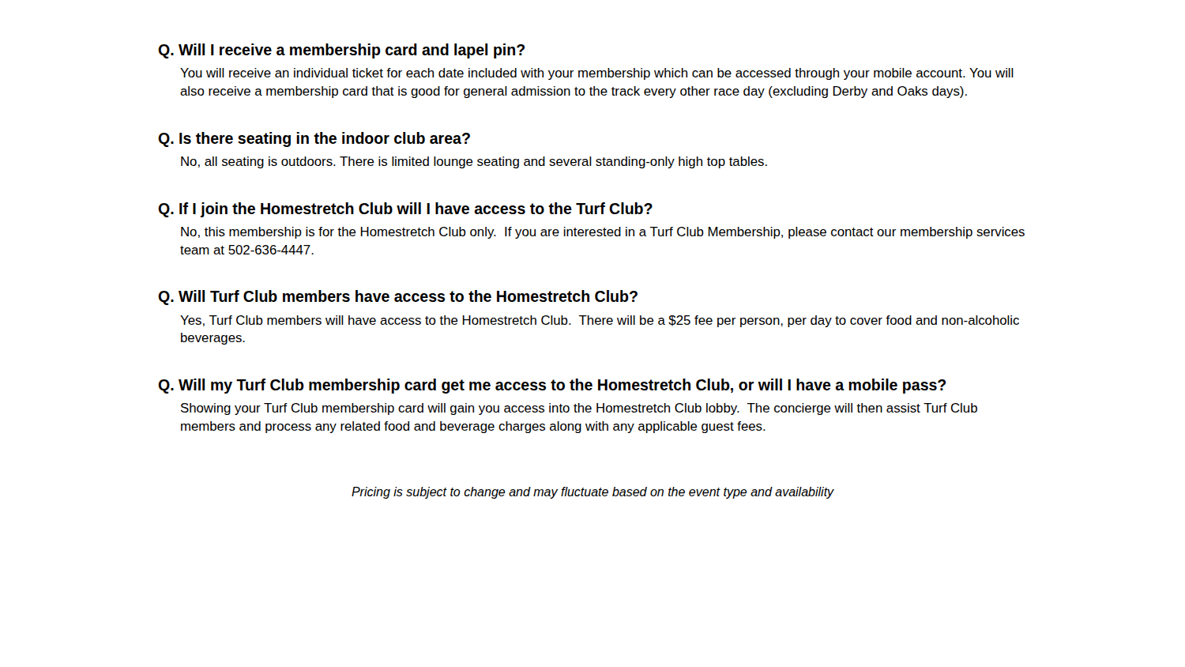Q. Will I receive a membership card and lapel pin?
You will receive an individual ticket for each date included with your membership which can be accessed through your mobile account. You will also receive a membership card that is good for general admission to the track every other race day (excluding Derby and Oaks days).
Q. Is there seating in the indoor club area?
No, all seating is outdoors. There is limited lounge seating and several standing-only high top tables.
Q. If I join the Homestretch Club will I have access to the Turf Club?
No, this membership is for the Homestretch Club only. If you are interested in a Turf Club Membership, please contact our membership services team at 502-636-4447.
Q. Will Turf Club members have access to the Homestretch Club?
Yes, Turf Club members will have access to the Homestretch Club. There will be a $25 fee per person, per day to cover food and non-alcoholic beverages.
Q. Will my Turf Club membership card get me access to the Homestretch Club, or will I have a mobile pass?
Showing your Turf Club membership card will gain you access into the Homestretch Club lobby. The concierge will then assist Turf Club members and process any related food and beverage charges along with any applicable guest fees.
Pricing is subject to change and may fluctuate based on the event type and availability